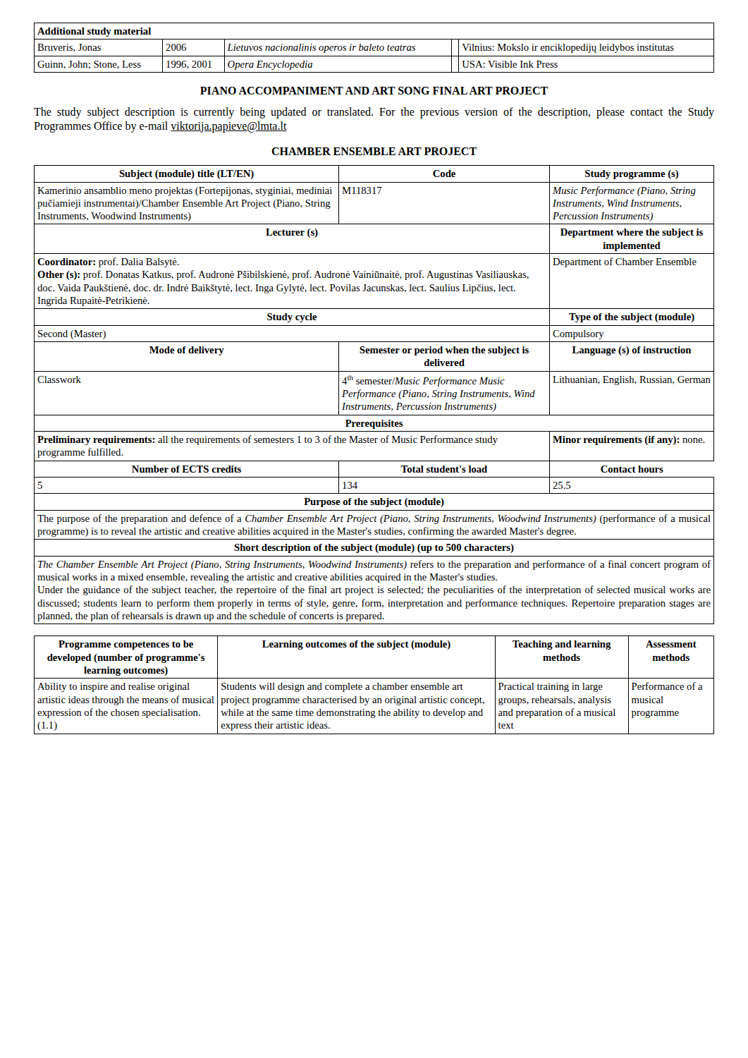| Additional study material |
| Bruveris, Jonas | 2006 | Lietuvos nacionalinis operos ir baleto teatras | | Vilnius: Mokslo ir enciklopedijų leidybos institutas |
| Guinn, John; Stone, Less | 1996, 2001 | Opera Encyclopedia | | USA: Visible Ink Press |
PIANO ACCOMPANIMENT AND ART SONG FINAL ART PROJECT
The study subject description is currently being updated or translated. For the previous version of the description, please contact the Study Programmes Office by e-mail viktorija.papieve@lmta.lt
CHAMBER ENSEMBLE ART PROJECT
| Subject (module) title (LT/EN) | Code | Study programme (s) |
| Kamerinio ansamblio meno projektas (Fortepijonas, styginiai, mediniai pučiamieji instrumentai)/Chamber Ensemble Art Project (Piano, String Instruments, Woodwind Instruments) | M118317 | Music Performance (Piano, String Instruments, Wind Instruments, Percussion Instruments) |
| Lecturer (s) | Department where the subject is implemented |
| Coordinator: prof. Dalia Balsytė. Other (s): prof. Donatas Katkus, prof. Audronė Pšibilskienė, prof. Audronė Vainiūnaitė, prof. Augustinas Vasiliauskas, doc. Vaida Paukštienė, doc. dr. Indrė Baikštytė, lect. Inga Gylytė, lect. Povilas Jacunskas, lect. Saulius Lipčius, lect. Ingrida Rupaitė-Petrikienė. | Department of Chamber Ensemble |
| Study cycle | Type of the subject (module) |
| Second (Master) | Compulsory |
| Mode of delivery | Semester or period when the subject is delivered | Language (s) of instruction |
| Classwork | 4 th semester/ Music Performance Music Performance (Piano, String Instruments, Wind Instruments, Percussion Instruments) | Lithuanian, English, Russian, German |
| Prerequisites |
| Preliminary requirements: all the requirements of semesters 1 to 3 of the Master of Music Performance study programme fulfilled. | Minor requirements (if any): none. |
| Number of ECTS credits | Total student's load | Contact hours |
| 5 | 134 | 25.5 |
| Purpose of the subject (module) |
| The purpose of the preparation and defence of a Chamber Ensemble Art Project (Piano, String Instruments, Woodwind Instruments) (performance of a musical programme) is to reveal the artistic and creative abilities acquired in the Master's studies, confirming the awarded Master's degree. |
| Short description of the subject (module) (up to 500 characters) |
| The Chamber Ensemble Art Project (Piano, String Instruments, Woodwind Instruments) refers to the preparation and performance of a final concert program of musical works in a mixed ensemble, revealing the artistic and creative abilities acquired in the Master's studies. Under the guidance of the subject teacher, the repertoire of the final art project is selected; the peculiarities of the interpretation of selected musical works are discussed; students learn to perform them properly in terms of style, genre, form, interpretation and performance techniques. Repertoire preparation stages are planned, the plan of rehearsals is drawn up and the schedule of concerts is prepared. |
| Programme competences to be developed (number of programme's learning outcomes) | Learning outcomes of the subject (module) | Teaching and learning methods | Assessment methods |
| Ability to inspire and realise original artistic ideas through the means of musical expression of the chosen specialisation. (1.1) | Students will design and complete a chamber ensemble art project programme characterised by an original artistic concept, while at the same time demonstrating the ability to develop and express their artistic ideas. | Practical training in large groups, rehearsals, analysis and preparation of a musical text | Performance of a musical programme |